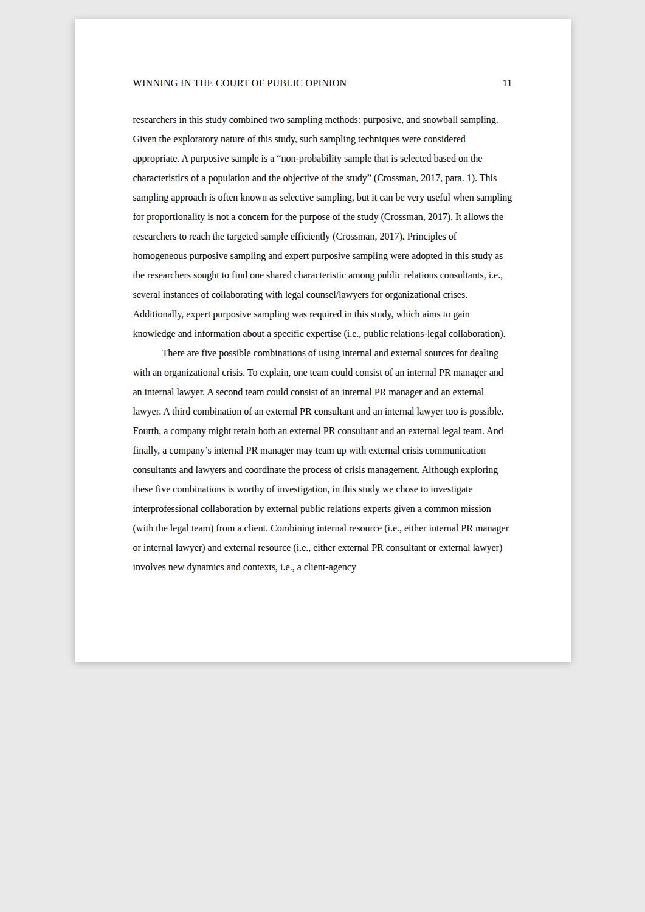Winning in the Court of Public Opinion 11
researchers in this study combined two sampling methods: purposive, and snowball sampling. Given the exploratory nature of this study, such sampling techniques were considered appropriate. A purposive sample is a “non-probability sample that is selected based on the characteristics of a population and the objective of the study” (Crossman, 2017, para. 1). This sampling approach is often known as selective sampling, but it can be very useful when sampling for proportionality is not a concern for the purpose of the study (Crossman, 2017). It allows the researchers to reach the targeted sample efficiently (Crossman, 2017). Principles of homogeneous purposive sampling and expert purposive sampling were adopted in this study as the researchers sought to find one shared characteristic among public relations consultants, i.e., several instances of collaborating with legal counsel/lawyers for organizational crises. Additionally, expert purposive sampling was required in this study, which aims to gain knowledge and information about a specific expertise (i.e., public relations-legal collaboration).
There are five possible combinations of using internal and external sources for dealing with an organizational crisis. To explain, one team could consist of an internal PR manager and an internal lawyer. A second team could consist of an internal PR manager and an external lawyer. A third combination of an external PR consultant and an internal lawyer too is possible. Fourth, a company might retain both an external PR consultant and an external legal team. And finally, a company’s internal PR manager may team up with external crisis communication consultants and lawyers and coordinate the process of crisis management. Although exploring these five combinations is worthy of investigation, in this study we chose to investigate interprofessional collaboration by external public relations experts given a common mission (with the legal team) from a client. Combining internal resource (i.e., either internal PR manager or internal lawyer) and external resource (i.e., either external PR consultant or external lawyer) involves new dynamics and contexts, i.e., a client-agency